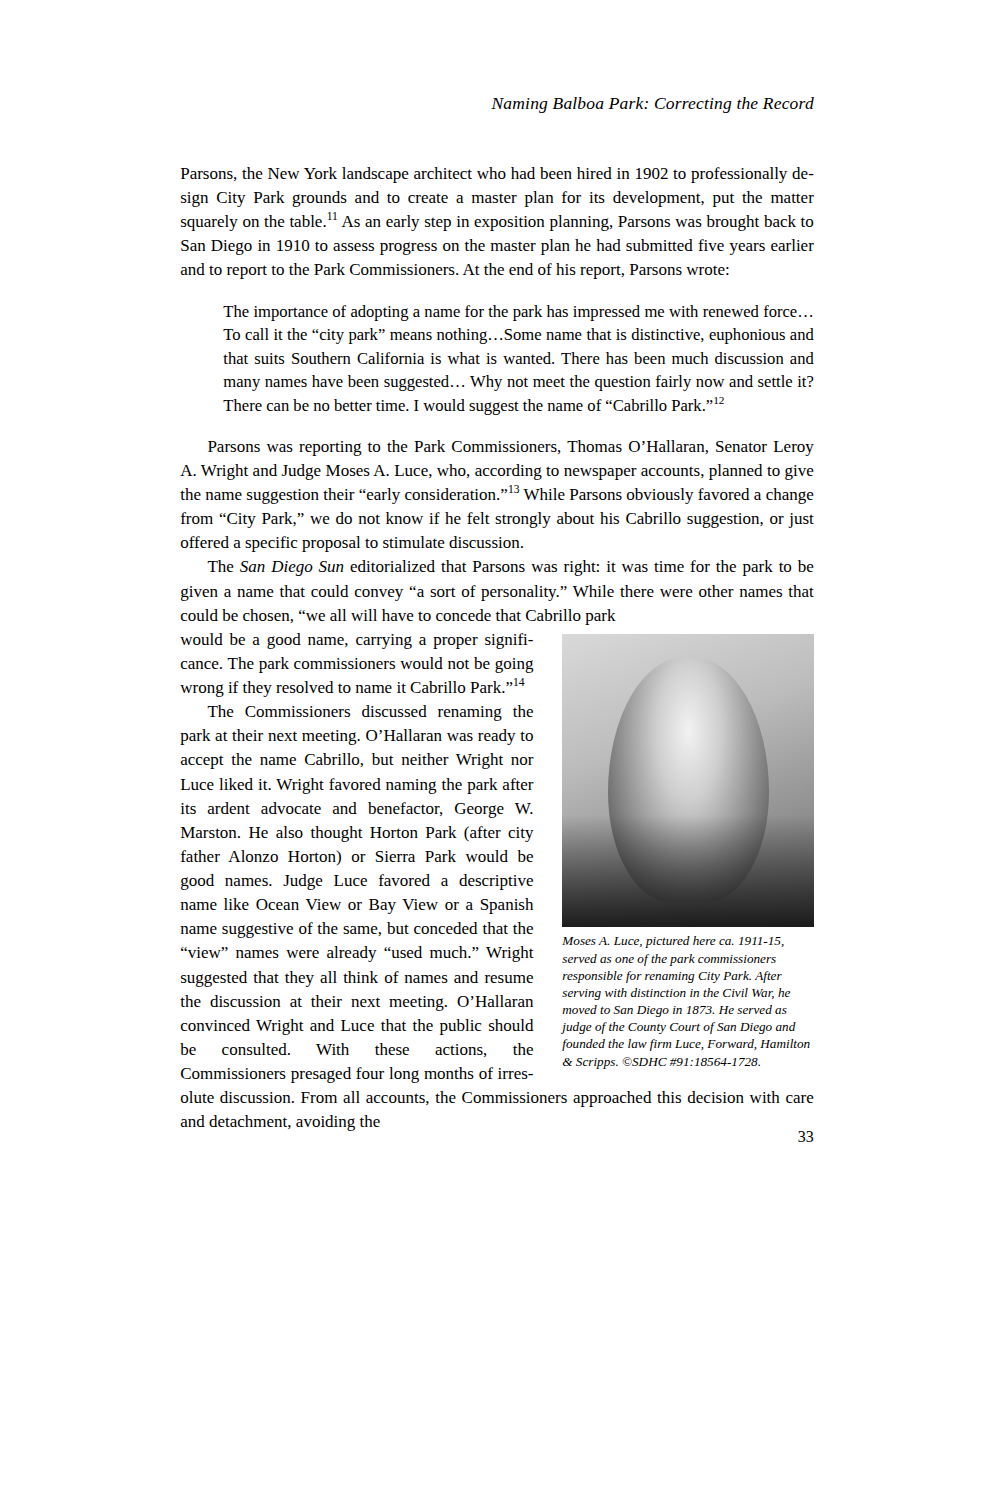Naming Balboa Park: Correcting the Record
Parsons, the New York landscape architect who had been hired in 1902 to professionally design City Park grounds and to create a master plan for its development, put the matter squarely on the table.11 As an early step in exposition planning, Parsons was brought back to San Diego in 1910 to assess progress on the master plan he had submitted five years earlier and to report to the Park Commissioners. At the end of his report, Parsons wrote:
The importance of adopting a name for the park has impressed me with renewed force…To call it the “city park” means nothing…Some name that is distinctive, euphonious and that suits Southern California is what is wanted. There has been much discussion and many names have been suggested… Why not meet the question fairly now and settle it? There can be no better time. I would suggest the name of “Cabrillo Park.”12
Parsons was reporting to the Park Commissioners, Thomas O’Hallaran, Senator Leroy A. Wright and Judge Moses A. Luce, who, according to newspaper accounts, planned to give the name suggestion their “early consideration.”13 While Parsons obviously favored a change from “City Park,” we do not know if he felt strongly about his Cabrillo suggestion, or just offered a specific proposal to stimulate discussion.
The San Diego Sun editorialized that Parsons was right: it was time for the park to be given a name that could convey “a sort of personality.” While there were other names that could be chosen, “we all will have to concede that Cabrillo park
Moses A. Luce, pictured here ca. 1911-15, served as one of the park commissioners responsible for renaming City Park. After serving with distinction in the Civil War, he moved to San Diego in 1873. He served as judge of the County Court of San Diego and founded the law firm Luce, Forward, Hamilton & Scripps. ©SDHC #91:18564-1728.
would be a good name, carrying a proper significance. The park commissioners would not be going wrong if they resolved to name it Cabrillo Park.”14
The Commissioners discussed renaming the park at their next meeting. O’Hallaran was ready to accept the name Cabrillo, but neither Wright nor Luce liked it. Wright favored naming the park after its ardent advocate and benefactor, George W. Marston. He also thought Horton Park (after city father Alonzo Horton) or Sierra Park would be good names. Judge Luce favored a descriptive name like Ocean View or Bay View or a Spanish name suggestive of the same, but conceded that the “view” names were already “used much.” Wright suggested that they all think of names and resume the discussion at their next meeting. O’Hallaran convinced Wright and Luce that the public should be consulted. With these actions, the Commissioners presaged four long months of irresolute discussion. From all accounts, the Commissioners approached this decision with care and detachment, avoiding the
33